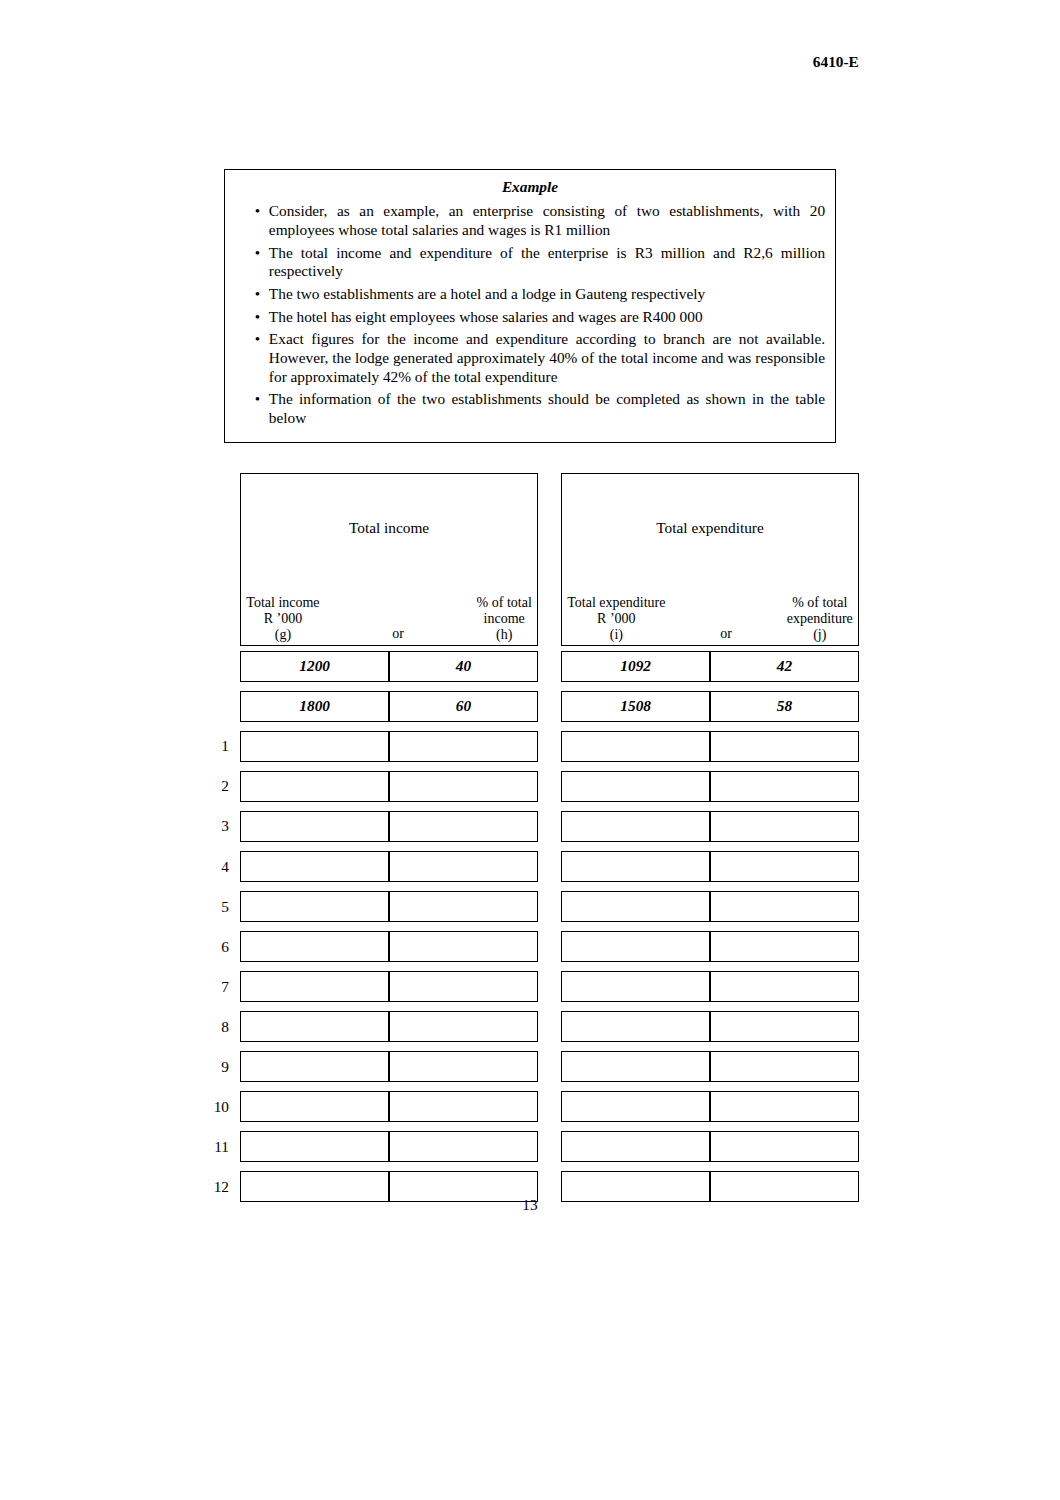6410-E
Example
Consider, as an example, an enterprise consisting of two establishments, with 20 employees whose total salaries and wages is R1 million
The total income and expenditure of the enterprise is R3 million and R2,6 million respectively
The two establishments are a hotel and a lodge in Gauteng respectively
The hotel has eight employees whose salaries and wages are R400 000
Exact figures for the income and expenditure according to branch are not available. However, the lodge generated approximately 40% of the total income and was responsible for approximately 42% of the total expenditure
The information of the two establishments should be completed as shown in the table below
| | Total income | | Total expenditure |
| | Total income R ’000 (g) or % of total income (h) | | Total expenditure R ’000 (i) or % of total expenditure (j) |
| | 1200 | 40 | | 1092 | 42 |
| | 1800 | 60 | | 1508 | 58 |
| 1 | | | | | |
| 2 | | | | | |
| 3 | | | | | |
| 4 | | | | | |
| 5 | | | | | |
| 6 | | | | | |
| 7 | | | | | |
| 8 | | | | | |
| 9 | | | | | |
| 10 | | | | | |
| 11 | | | | | |
| 12 | | | | | |
13